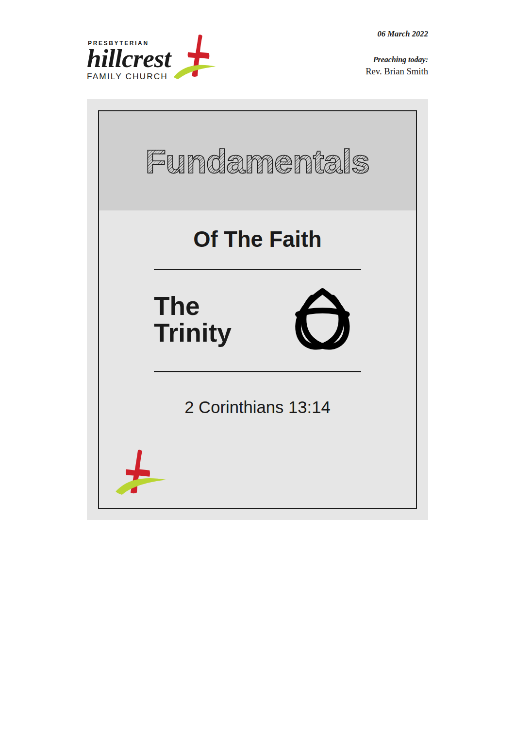Presbyterian hillcrest Family Church
06 March 2022
Preaching today:
Rev. Brian Smith
Fundamentals
Of The Faith
The Trinity
2 Corinthians 13:14